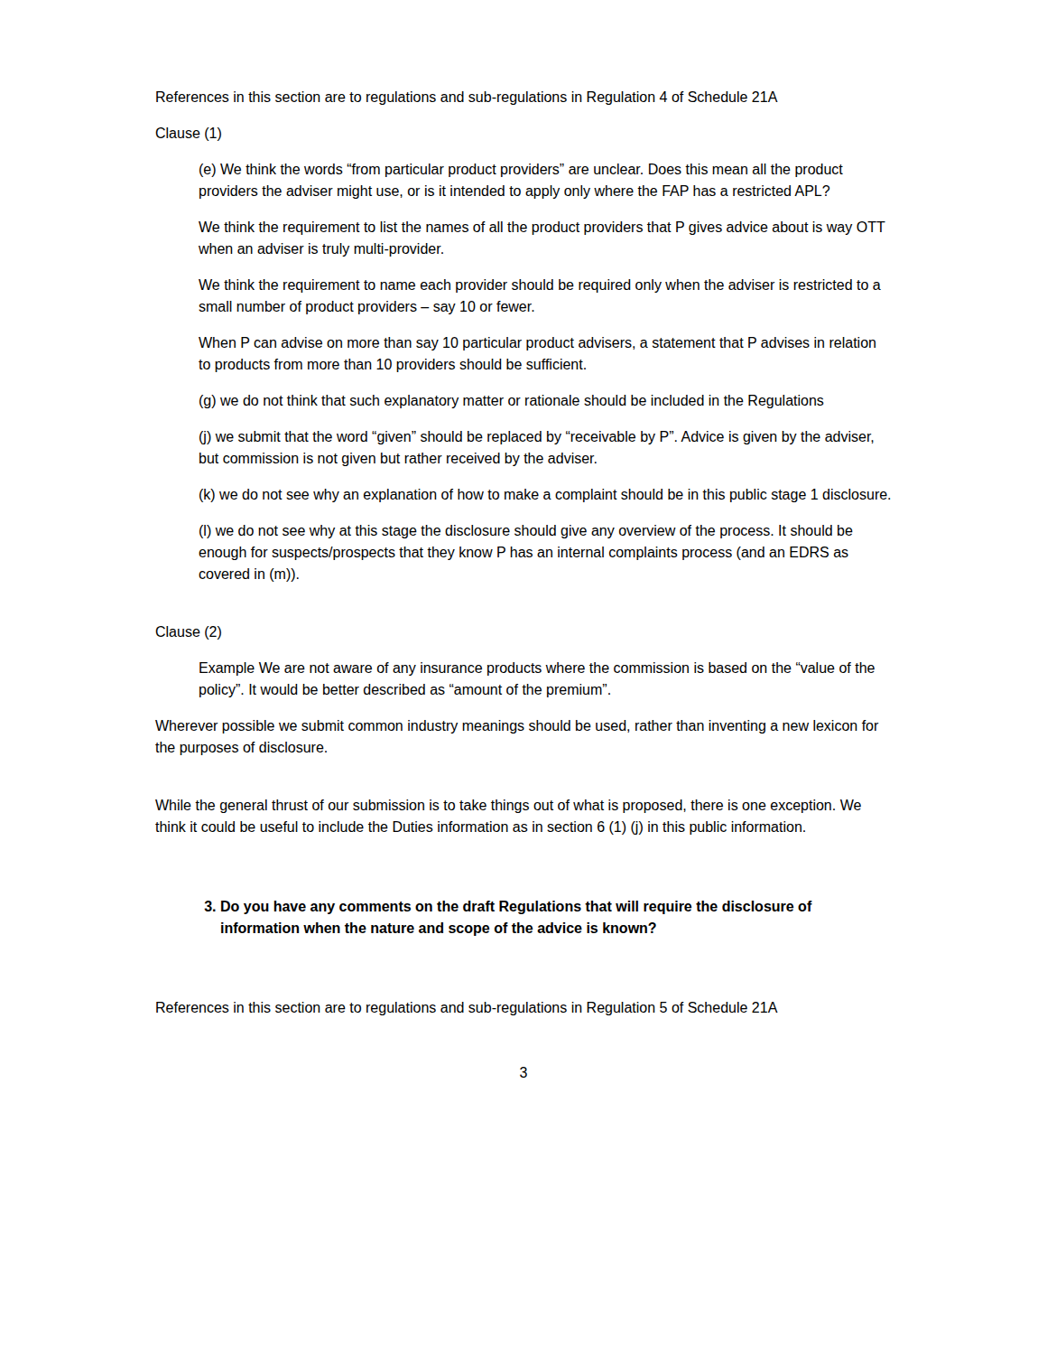References in this section are to regulations and sub-regulations in Regulation 4 of Schedule 21A
Clause (1)
(e) We think the words “from particular product providers” are unclear. Does this mean all the product providers the adviser might use, or is it intended to apply only where the FAP has a restricted APL?
We think the requirement to list the names of all the product providers that P gives advice about is way OTT when an adviser is truly multi-provider.
We think the requirement to name each provider should be required only when the adviser is restricted to a small number of product providers – say 10 or fewer.
When P can advise on more than say 10 particular product advisers, a statement that P advises in relation to products from more than 10 providers should be sufficient.
(g) we do not think that such explanatory matter or rationale should be included in the Regulations
(j) we submit that the word “given” should be replaced by “receivable by P”. Advice is given by the adviser, but commission is not given but rather received by the adviser.
(k) we do not see why an explanation of how to make a complaint should be in this public stage 1 disclosure.
(l) we do not see why at this stage the disclosure should give any overview of the process. It should be enough for suspects/prospects that they know P has an internal complaints process (and an EDRS as covered in (m)).
Clause (2)
Example We are not aware of any insurance products where the commission is based on the “value of the policy”. It would be better described as “amount of the premium”.
Wherever possible we submit common industry meanings should be used, rather than inventing a new lexicon for the purposes of disclosure.
While the general thrust of our submission is to take things out of what is proposed, there is one exception. We think it could be useful to include the Duties information as in section 6 (1) (j) in this public information.
Do you have any comments on the draft Regulations that will require the disclosure of information when the nature and scope of the advice is known?
References in this section are to regulations and sub-regulations in Regulation 5 of Schedule 21A
3